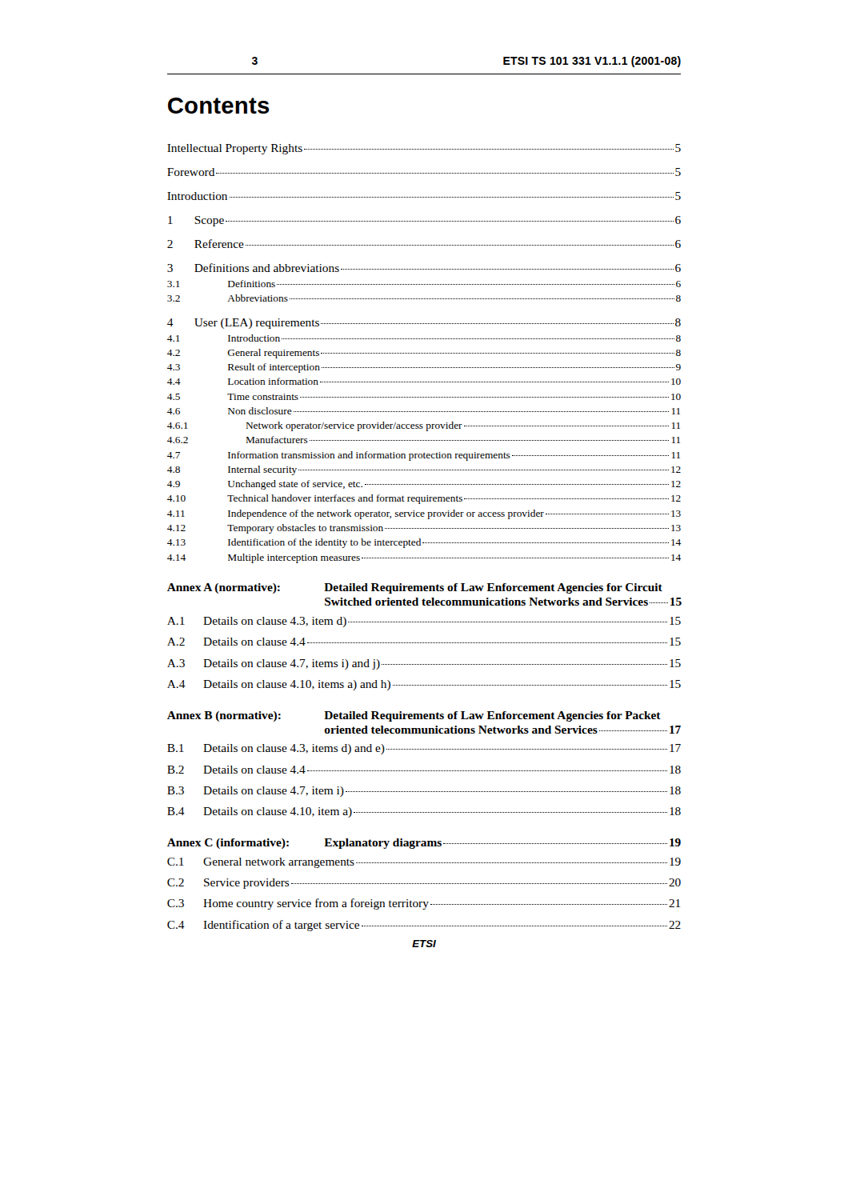3
ETSI TS 101 331 V1.1.1 (2001-08)
Contents
Intellectual Property Rights
5
Foreword
5
Introduction
5
1
Scope
6
2
Reference
6
3
Definitions and abbreviations
6
3.1
Definitions
6
3.2
Abbreviations
8
4
User (LEA) requirements
8
4.1
Introduction
8
4.2
General requirements
8
4.3
Result of interception
9
4.4
Location information
10
4.5
Time constraints
10
4.6
Non disclosure
11
4.6.1
Network operator/service provider/access provider
11
4.6.2
Manufacturers
11
4.7
Information transmission and information protection requirements
11
4.8
Internal security
12
4.9
Unchanged state of service, etc.
12
4.10
Technical handover interfaces and format requirements
12
4.11
Independence of the network operator, service provider or access provider
13
4.12
Temporary obstacles to transmission
13
4.13
Identification of the identity to be intercepted
14
4.14
Multiple interception measures
14
Annex A (normative):
Detailed Requirements of Law Enforcement Agencies for Circuit
Switched oriented telecommunications Networks and Services
15
A.1
Details on clause 4.3, item d)
15
A.2
Details on clause 4.4
15
A.3
Details on clause 4.7, items i) and j)
15
A.4
Details on clause 4.10, items a) and h)
15
Annex B (normative):
Detailed Requirements of Law Enforcement Agencies for Packet
oriented telecommunications Networks and Services
17
B.1
Details on clause 4.3, items d) and e)
17
B.2
Details on clause 4.4
18
B.3
Details on clause 4.7, item i)
18
B.4
Details on clause 4.10, item a)
18
Annex C (informative):
Explanatory diagrams
19
C.1
General network arrangements
19
C.2
Service providers
20
C.3
Home country service from a foreign territory
21
C.4
Identification of a target service
22
ETSI